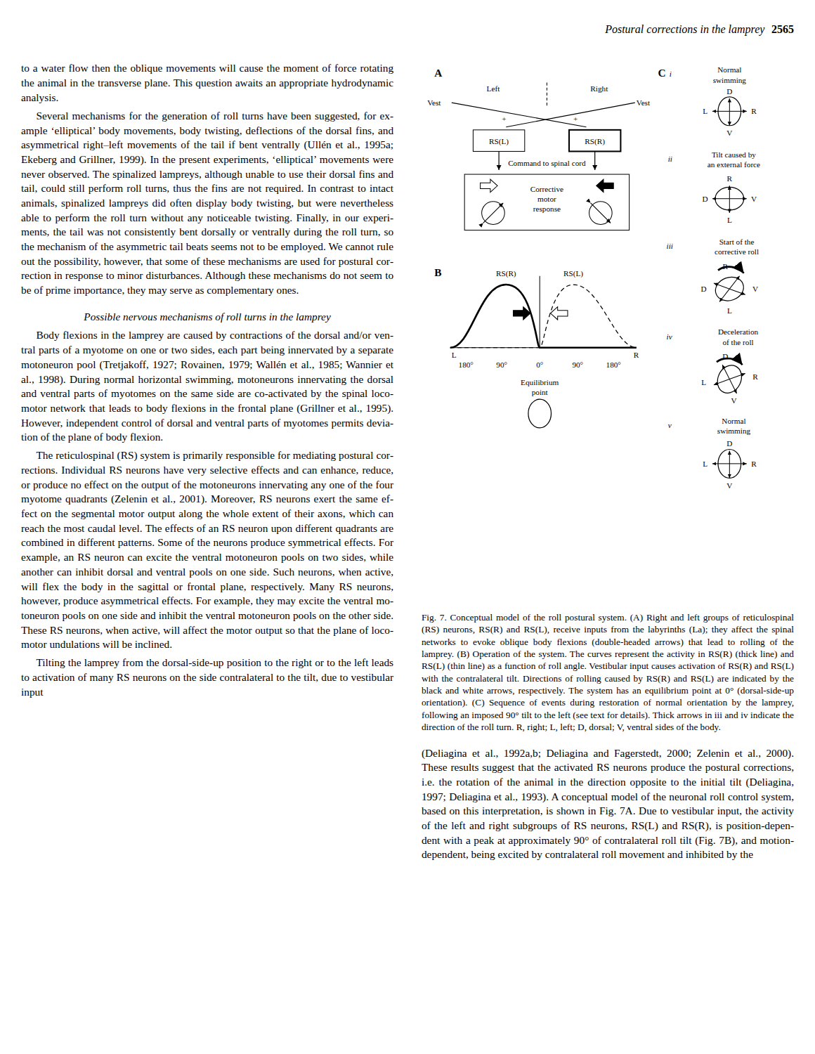Postural corrections in the lamprey 2565
to a water flow then the oblique movements will cause the moment of force rotating the animal in the transverse plane. This question awaits an appropriate hydrodynamic analysis.
Several mechanisms for the generation of roll turns have been suggested, for example ‘elliptical’ body movements, body twisting, deflections of the dorsal fins, and asymmetrical right–left movements of the tail if bent ventrally (Ullén et al., 1995a; Ekeberg and Grillner, 1999). In the present experiments, ‘elliptical’ movements were never observed. The spinalized lampreys, although unable to use their dorsal fins and tail, could still perform roll turns, thus the fins are not required. In contrast to intact animals, spinalized lampreys did often display body twisting, but were nevertheless able to perform the roll turn without any noticeable twisting. Finally, in our experiments, the tail was not consistently bent dorsally or ventrally during the roll turn, so the mechanism of the asymmetric tail beats seems not to be employed. We cannot rule out the possibility, however, that some of these mechanisms are used for postural correction in response to minor disturbances. Although these mechanisms do not seem to be of prime importance, they may serve as complementary ones.
Possible nervous mechanisms of roll turns in the lamprey
Body flexions in the lamprey are caused by contractions of the dorsal and/or ventral parts of a myotome on one or two sides, each part being innervated by a separate motoneuron pool (Tretjakoff, 1927; Rovainen, 1979; Wallén et al., 1985; Wannier et al., 1998). During normal horizontal swimming, motoneurons innervating the dorsal and ventral parts of myotomes on the same side are co-activated by the spinal locomotor network that leads to body flexions in the frontal plane (Grillner et al., 1995). However, independent control of dorsal and ventral parts of myotomes permits deviation of the plane of body flexion.
The reticulospinal (RS) system is primarily responsible for mediating postural corrections. Individual RS neurons have very selective effects and can enhance, reduce, or produce no effect on the output of the motoneurons innervating any one of the four myotome quadrants (Zelenin et al., 2001). Moreover, RS neurons exert the same effect on the segmental motor output along the whole extent of their axons, which can reach the most caudal level. The effects of an RS neuron upon different quadrants are combined in different patterns. Some of the neurons produce symmetrical effects. For example, an RS neuron can excite the ventral motoneuron pools on two sides, while another can inhibit dorsal and ventral pools on one side. Such neurons, when active, will flex the body in the sagittal or frontal plane, respectively. Many RS neurons, however, produce asymmetrical effects. For example, they may excite the ventral motoneuron pools on one side and inhibit the ventral motoneuron pools on the other side. These RS neurons, when active, will affect the motor output so that the plane of locomotor undulations will be inclined.
Tilting the lamprey from the dorsal-side-up position to the right or to the left leads to activation of many RS neurons on the side contralateral to the tilt, due to vestibular input
A Left Right Vest Vest + + RS(L) RS(R) Command to spinal cord Corrective motor response B RS(R) RS(L) L R 180° 90° 0° 90° 180° Equilibrium point C i Normal swimming D V L R ii Tilt caused by an external force R L D V iii Start of the corrective roll R L D V iv Deceleration of the roll D V L R v Normal swimming D V L R
Fig. 7. Conceptual model of the roll postural system. (A) Right and left groups of reticulospinal (RS) neurons, RS(R) and RS(L), receive inputs from the labyrinths (La); they affect the spinal networks to evoke oblique body flexions (double-headed arrows) that lead to rolling of the lamprey. (B) Operation of the system. The curves represent the activity in RS(R) (thick line) and RS(L) (thin line) as a function of roll angle. Vestibular input causes activation of RS(R) and RS(L) with the contralateral tilt. Directions of rolling caused by RS(R) and RS(L) are indicated by the black and white arrows, respectively. The system has an equilibrium point at 0° (dorsal-side-up orientation). (C) Sequence of events during restoration of normal orientation by the lamprey, following an imposed 90° tilt to the left (see text for details). Thick arrows in iii and iv indicate the direction of the roll turn. R, right; L, left; D, dorsal; V, ventral sides of the body.
(Deliagina et al., 1992a,b; Deliagina and Fagerstedt, 2000; Zelenin et al., 2000). These results suggest that the activated RS neurons produce the postural corrections, i.e. the rotation of the animal in the direction opposite to the initial tilt (Deliagina, 1997; Deliagina et al., 1993). A conceptual model of the neuronal roll control system, based on this interpretation, is shown in Fig. 7A. Due to vestibular input, the activity of the left and right subgroups of RS neurons, RS(L) and RS(R), is position-dependent with a peak at approximately 90° of contralateral roll tilt (Fig. 7B), and motion-dependent, being excited by contralateral roll movement and inhibited by the